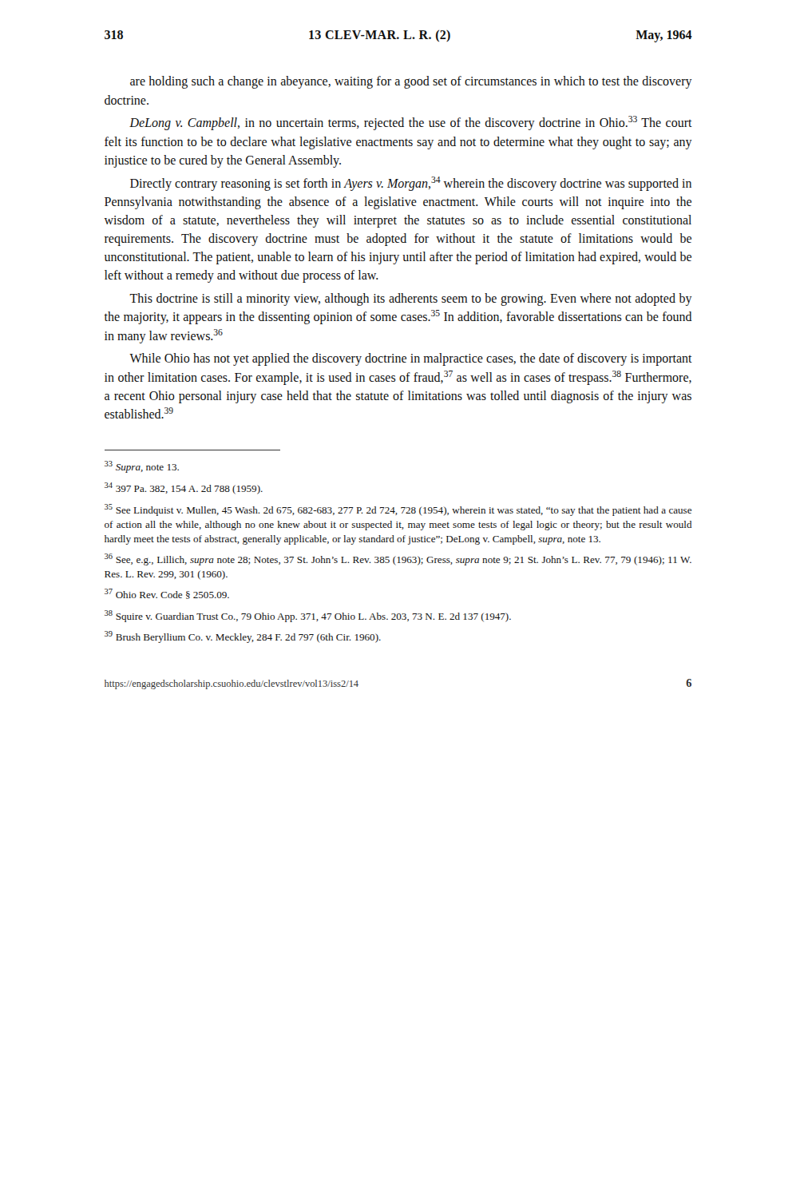318 13 CLEV-MAR. L. R. (2) May, 1964
are holding such a change in abeyance, waiting for a good set of circumstances in which to test the discovery doctrine.
DeLong v. Campbell, in no uncertain terms, rejected the use of the discovery doctrine in Ohio.33 The court felt its function to be to declare what legislative enactments say and not to determine what they ought to say; any injustice to be cured by the General Assembly.
Directly contrary reasoning is set forth in Ayers v. Morgan,34 wherein the discovery doctrine was supported in Pennsylvania notwithstanding the absence of a legislative enactment. While courts will not inquire into the wisdom of a statute, nevertheless they will interpret the statutes so as to include essential constitutional requirements. The discovery doctrine must be adopted for without it the statute of limitations would be unconstitutional. The patient, unable to learn of his injury until after the period of limitation had expired, would be left without a remedy and without due process of law.
This doctrine is still a minority view, although its adherents seem to be growing. Even where not adopted by the majority, it appears in the dissenting opinion of some cases.35 In addition, favorable dissertations can be found in many law reviews.36
While Ohio has not yet applied the discovery doctrine in malpractice cases, the date of discovery is important in other limitation cases. For example, it is used in cases of fraud,37 as well as in cases of trespass.38 Furthermore, a recent Ohio personal injury case held that the statute of limitations was tolled until diagnosis of the injury was established.39
33 Supra, note 13.
34397 Pa. 382, 154 A. 2d 788 (1959).
35 See Lindquist v. Mullen, 45 Wash. 2d 675, 682-683, 277 P. 2d 724, 728 (1954), wherein it was stated, “to say that the patient had a cause of action all the while, although no one knew about it or suspected it, may meet some tests of legal logic or theory; but the result would hardly meet the tests of abstract, generally applicable, or lay standard of justice”; DeLong v. Campbell, supra, note 13.
36 See, e.g., Lillich, supra note 28; Notes, 37 St. John’s L. Rev. 385 (1963); Gress, supra note 9; 21 St. John’s L. Rev. 77, 79 (1946); 11 W. Res. L. Rev. 299, 301 (1960).
37 Ohio Rev. Code § 2505.09.
38 Squire v. Guardian Trust Co., 79 Ohio App. 371, 47 Ohio L. Abs. 203, 73 N. E. 2d 137 (1947).
39 Brush Beryllium Co. v. Meckley, 284 F. 2d 797 (6th Cir. 1960).
https://engagedscholarship.csuohio.edu/clevstlrev/vol13/iss2/14 6